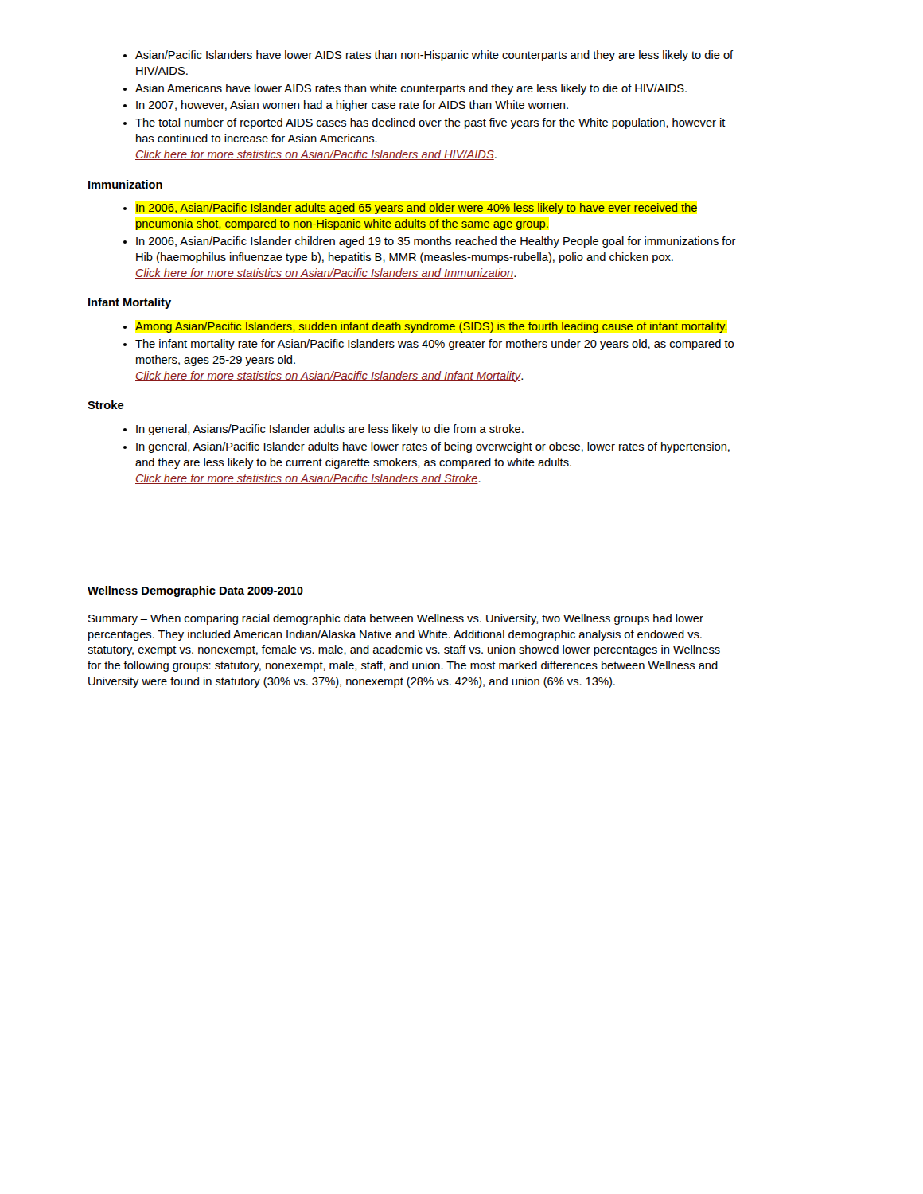Asian/Pacific Islanders have lower AIDS rates than non-Hispanic white counterparts and they are less likely to die of HIV/AIDS.
Asian Americans have lower AIDS rates than white counterparts and they are less likely to die of HIV/AIDS.
In 2007, however, Asian women had a higher case rate for AIDS than White women.
The total number of reported AIDS cases has declined over the past five years for the White population, however it has continued to increase for Asian Americans.
Click here for more statistics on Asian/Pacific Islanders and HIV/AIDS.
Immunization
In 2006, Asian/Pacific Islander adults aged 65 years and older were 40% less likely to have ever received the pneumonia shot, compared to non-Hispanic white adults of the same age group.
In 2006, Asian/Pacific Islander children aged 19 to 35 months reached the Healthy People goal for immunizations for Hib (haemophilus influenzae type b), hepatitis B, MMR (measles-mumps-rubella), polio and chicken pox.
Click here for more statistics on Asian/Pacific Islanders and Immunization.
Infant Mortality
Among Asian/Pacific Islanders, sudden infant death syndrome (SIDS) is the fourth leading cause of infant mortality.
The infant mortality rate for Asian/Pacific Islanders was 40% greater for mothers under 20 years old, as compared to mothers, ages 25-29 years old.
Click here for more statistics on Asian/Pacific Islanders and Infant Mortality.
Stroke
In general, Asians/Pacific Islander adults are less likely to die from a stroke.
In general, Asian/Pacific Islander adults have lower rates of being overweight or obese, lower rates of hypertension, and they are less likely to be current cigarette smokers, as compared to white adults.
Click here for more statistics on Asian/Pacific Islanders and Stroke.
Wellness Demographic Data 2009-2010
Summary – When comparing racial demographic data between Wellness vs. University, two Wellness groups had lower percentages. They included American Indian/Alaska Native and White. Additional demographic analysis of endowed vs. statutory, exempt vs. nonexempt, female vs. male, and academic vs. staff vs. union showed lower percentages in Wellness for the following groups: statutory, nonexempt, male, staff, and union. The most marked differences between Wellness and University were found in statutory (30% vs. 37%), nonexempt (28% vs. 42%), and union (6% vs. 13%).